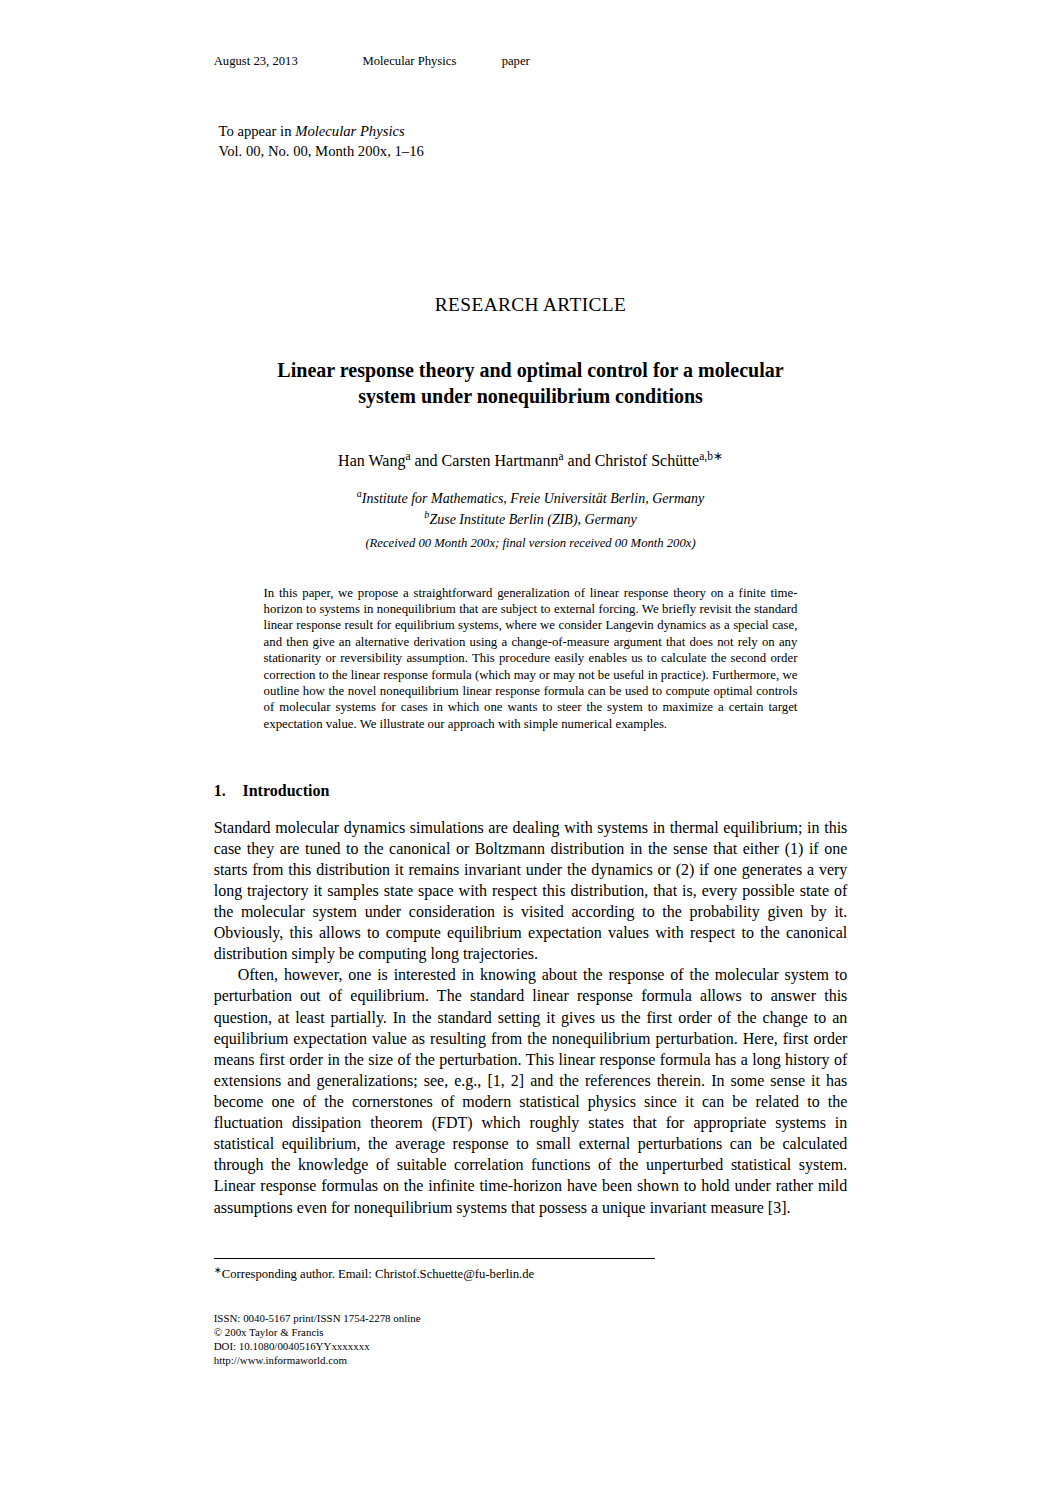August 23, 2013 Molecular Physics paper
To appear in Molecular Physics
Vol. 00, No. 00, Month 200x, 1–16
RESEARCH ARTICLE
Linear response theory and optimal control for a molecular
system under nonequilibrium conditions
Han Wanga and Carsten Hartmanna and Christof Schüttea,b∗
aInstitute for Mathematics, Freie Universität Berlin, Germany
bZuse Institute Berlin (ZIB), Germany
(Received 00 Month 200x; final version received 00 Month 200x)
In this paper, we propose a straightforward generalization of linear response theory on a finite time-horizon to systems in nonequilibrium that are subject to external forcing. We briefly revisit the standard linear response result for equilibrium systems, where we consider Langevin dynamics as a special case, and then give an alternative derivation using a change-of-measure argument that does not rely on any stationarity or reversibility assumption. This procedure easily enables us to calculate the second order correction to the linear response formula (which may or may not be useful in practice). Furthermore, we outline how the novel nonequilibrium linear response formula can be used to compute optimal controls of molecular systems for cases in which one wants to steer the system to maximize a certain target expectation value. We illustrate our approach with simple numerical examples.
1. Introduction
Standard molecular dynamics simulations are dealing with systems in thermal equilibrium; in this case they are tuned to the canonical or Boltzmann distribution in the sense that either (1) if one starts from this distribution it remains invariant under the dynamics or (2) if one generates a very long trajectory it samples state space with respect this distribution, that is, every possible state of the molecular system under consideration is visited according to the probability given by it. Obviously, this allows to compute equilibrium expectation values with respect to the canonical distribution simply be computing long trajectories.
Often, however, one is interested in knowing about the response of the molecular system to perturbation out of equilibrium. The standard linear response formula allows to answer this question, at least partially. In the standard setting it gives us the first order of the change to an equilibrium expectation value as resulting from the nonequilibrium perturbation. Here, first order means first order in the size of the perturbation. This linear response formula has a long history of extensions and generalizations; see, e.g., [1, 2] and the references therein. In some sense it has become one of the cornerstones of modern statistical physics since it can be related to the fluctuation dissipation theorem (FDT) which roughly states that for appropriate systems in statistical equilibrium, the average response to small external perturbations can be calculated through the knowledge of suitable correlation functions of the unperturbed statistical system. Linear response formulas on the infinite time-horizon have been shown to hold under rather mild assumptions even for nonequilibrium systems that possess a unique invariant measure [3].
∗Corresponding author. Email: Christof.Schuette@fu-berlin.de
ISSN: 0040-5167 print/ISSN 1754-2278 online
© 200x Taylor & Francis
DOI: 10.1080/0040516YYxxxxxxx
http://www.informaworld.com